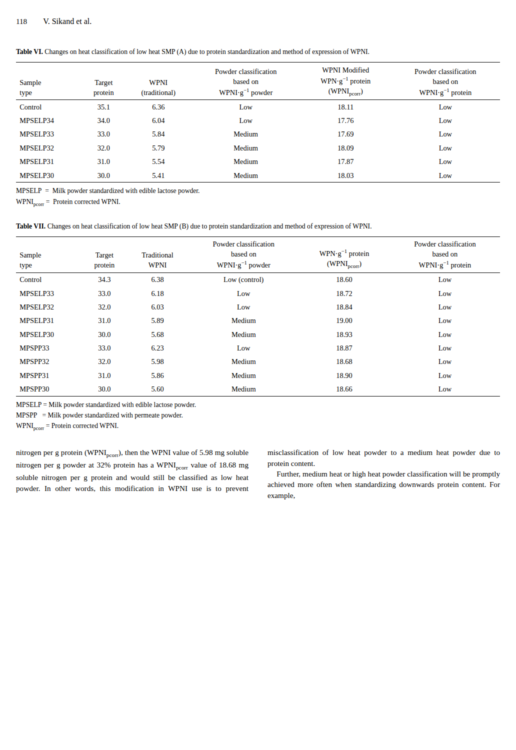118 V. Sikand et al.
Table VI. Changes on heat classification of low heat SMP (A) due to protein standardization and method of expression of WPNI.
| Sample type | Target protein | WPNI (traditional) | Powder classification based on WPNI·g −1 powder | WPNI Modified WPN·g −1 protein (WPNI pcorr ) | Powder classification based on WPNI·g −1 protein |
| --- | --- | --- | --- | --- | --- |
| Control | 35.1 | 6.36 | Low | 18.11 | Low |
| MPSELP34 | 34.0 | 6.04 | Low | 17.76 | Low |
| MPSELP33 | 33.0 | 5.84 | Medium | 17.69 | Low |
| MPSELP32 | 32.0 | 5.79 | Medium | 18.09 | Low |
| MPSELP31 | 31.0 | 5.54 | Medium | 17.87 | Low |
| MPSELP30 | 30.0 | 5.41 | Medium | 18.03 | Low |
MPSELP = Milk powder standardized with edible lactose powder.
WPNIpcorr = Protein corrected WPNI.
Table VII. Changes on heat classification of low heat SMP (B) due to protein standardization and method of expression of WPNI.
| Sample type | Target protein | Traditional WPNI | Powder classification based on WPNI·g −1 powder | WPN·g −1 protein (WPNI pcorr ) | Powder classification based on WPNI·g −1 protein |
| --- | --- | --- | --- | --- | --- |
| Control | 34.3 | 6.38 | Low (control) | 18.60 | Low |
| MPSELP33 | 33.0 | 6.18 | Low | 18.72 | Low |
| MPSELP32 | 32.0 | 6.03 | Low | 18.84 | Low |
| MPSELP31 | 31.0 | 5.89 | Medium | 19.00 | Low |
| MPSELP30 | 30.0 | 5.68 | Medium | 18.93 | Low |
| MPSPP33 | 33.0 | 6.23 | Low | 18.87 | Low |
| MPSPP32 | 32.0 | 5.98 | Medium | 18.68 | Low |
| MPSPP31 | 31.0 | 5.86 | Medium | 18.90 | Low |
| MPSPP30 | 30.0 | 5.60 | Medium | 18.66 | Low |
MPSELP = Milk powder standardized with edible lactose powder.
MPSPP = Milk powder standardized with permeate powder.
WPNIpcorr = Protein corrected WPNI.
nitrogen per g protein (WPNIpcorr), then the WPNI value of 5.98 mg soluble nitrogen per g powder at 32% protein has a WPNIpcorr value of 18.68 mg soluble nitrogen per g protein and would still be classified as low heat powder. In other words, this modification in WPNI use is to prevent misclassification of low heat powder to a medium heat powder due to protein content.
Further, medium heat or high heat powder classification will be promptly achieved more often when standardizing downwards protein content. For example,